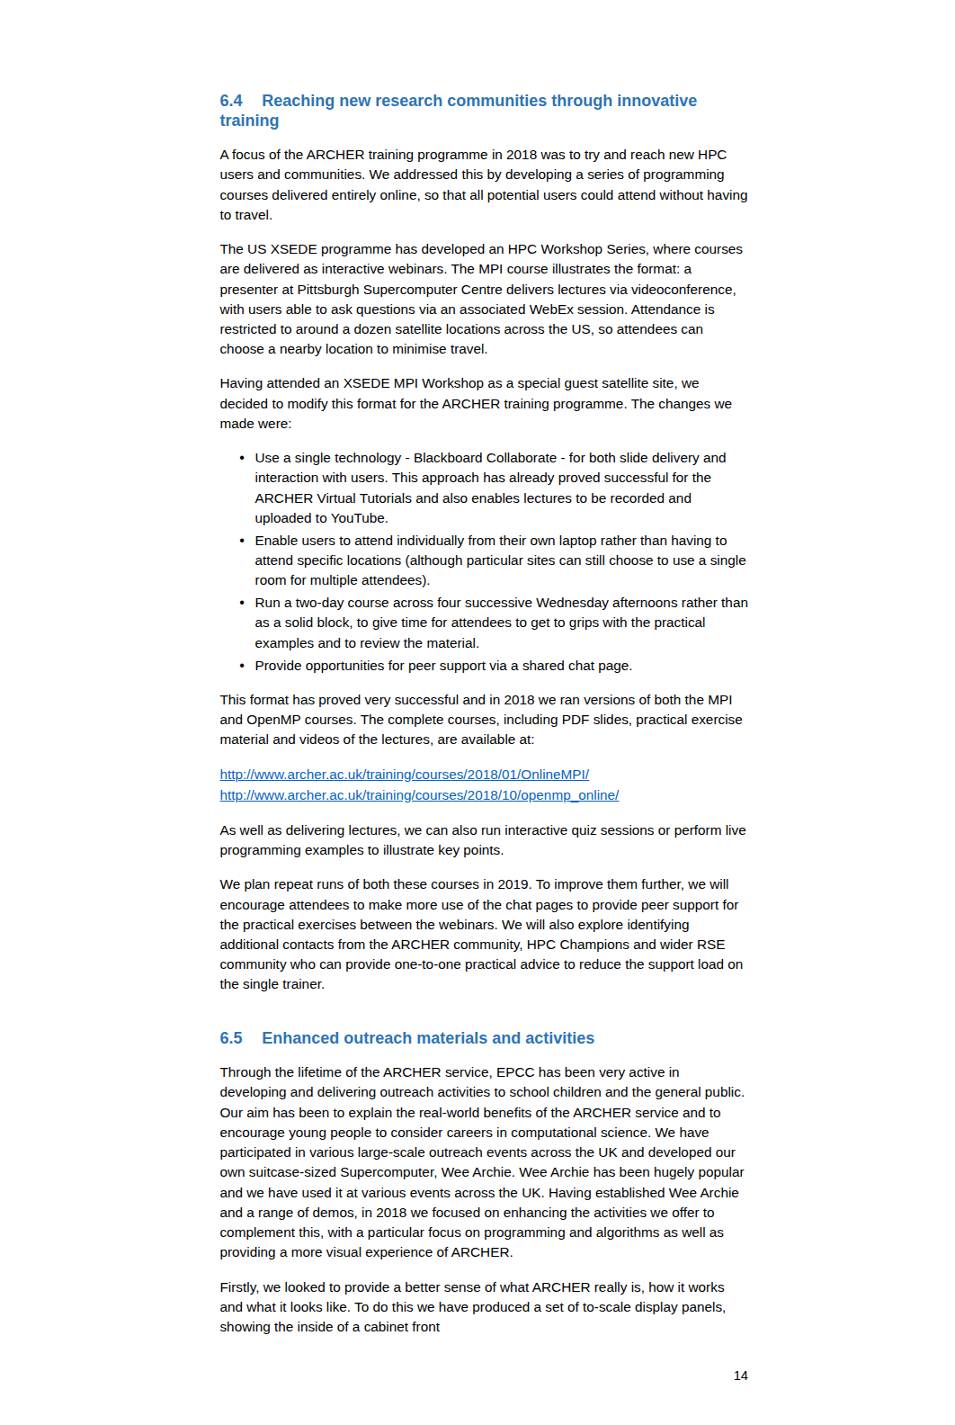6.4 Reaching new research communities through innovative training
A focus of the ARCHER training programme in 2018 was to try and reach new HPC users and communities. We addressed this by developing a series of programming courses delivered entirely online, so that all potential users could attend without having to travel.
The US XSEDE programme has developed an HPC Workshop Series, where courses are delivered as interactive webinars. The MPI course illustrates the format: a presenter at Pittsburgh Supercomputer Centre delivers lectures via videoconference, with users able to ask questions via an associated WebEx session. Attendance is restricted to around a dozen satellite locations across the US, so attendees can choose a nearby location to minimise travel.
Having attended an XSEDE MPI Workshop as a special guest satellite site, we decided to modify this format for the ARCHER training programme. The changes we made were:
Use a single technology - Blackboard Collaborate - for both slide delivery and interaction with users. This approach has already proved successful for the ARCHER Virtual Tutorials and also enables lectures to be recorded and uploaded to YouTube.
Enable users to attend individually from their own laptop rather than having to attend specific locations (although particular sites can still choose to use a single room for multiple attendees).
Run a two-day course across four successive Wednesday afternoons rather than as a solid block, to give time for attendees to get to grips with the practical examples and to review the material.
Provide opportunities for peer support via a shared chat page.
This format has proved very successful and in 2018 we ran versions of both the MPI and OpenMP courses. The complete courses, including PDF slides, practical exercise material and videos of the lectures, are available at:
http://www.archer.ac.uk/training/courses/2018/01/OnlineMPI/ http://www.archer.ac.uk/training/courses/2018/10/openmp_online/
As well as delivering lectures, we can also run interactive quiz sessions or perform live programming examples to illustrate key points.
We plan repeat runs of both these courses in 2019. To improve them further, we will encourage attendees to make more use of the chat pages to provide peer support for the practical exercises between the webinars. We will also explore identifying additional contacts from the ARCHER community, HPC Champions and wider RSE community who can provide one-to-one practical advice to reduce the support load on the single trainer.
6.5 Enhanced outreach materials and activities
Through the lifetime of the ARCHER service, EPCC has been very active in developing and delivering outreach activities to school children and the general public. Our aim has been to explain the real-world benefits of the ARCHER service and to encourage young people to consider careers in computational science. We have participated in various large-scale outreach events across the UK and developed our own suitcase-sized Supercomputer, Wee Archie. Wee Archie has been hugely popular and we have used it at various events across the UK. Having established Wee Archie and a range of demos, in 2018 we focused on enhancing the activities we offer to complement this, with a particular focus on programming and algorithms as well as providing a more visual experience of ARCHER.
Firstly, we looked to provide a better sense of what ARCHER really is, how it works and what it looks like. To do this we have produced a set of to-scale display panels, showing the inside of a cabinet front
14